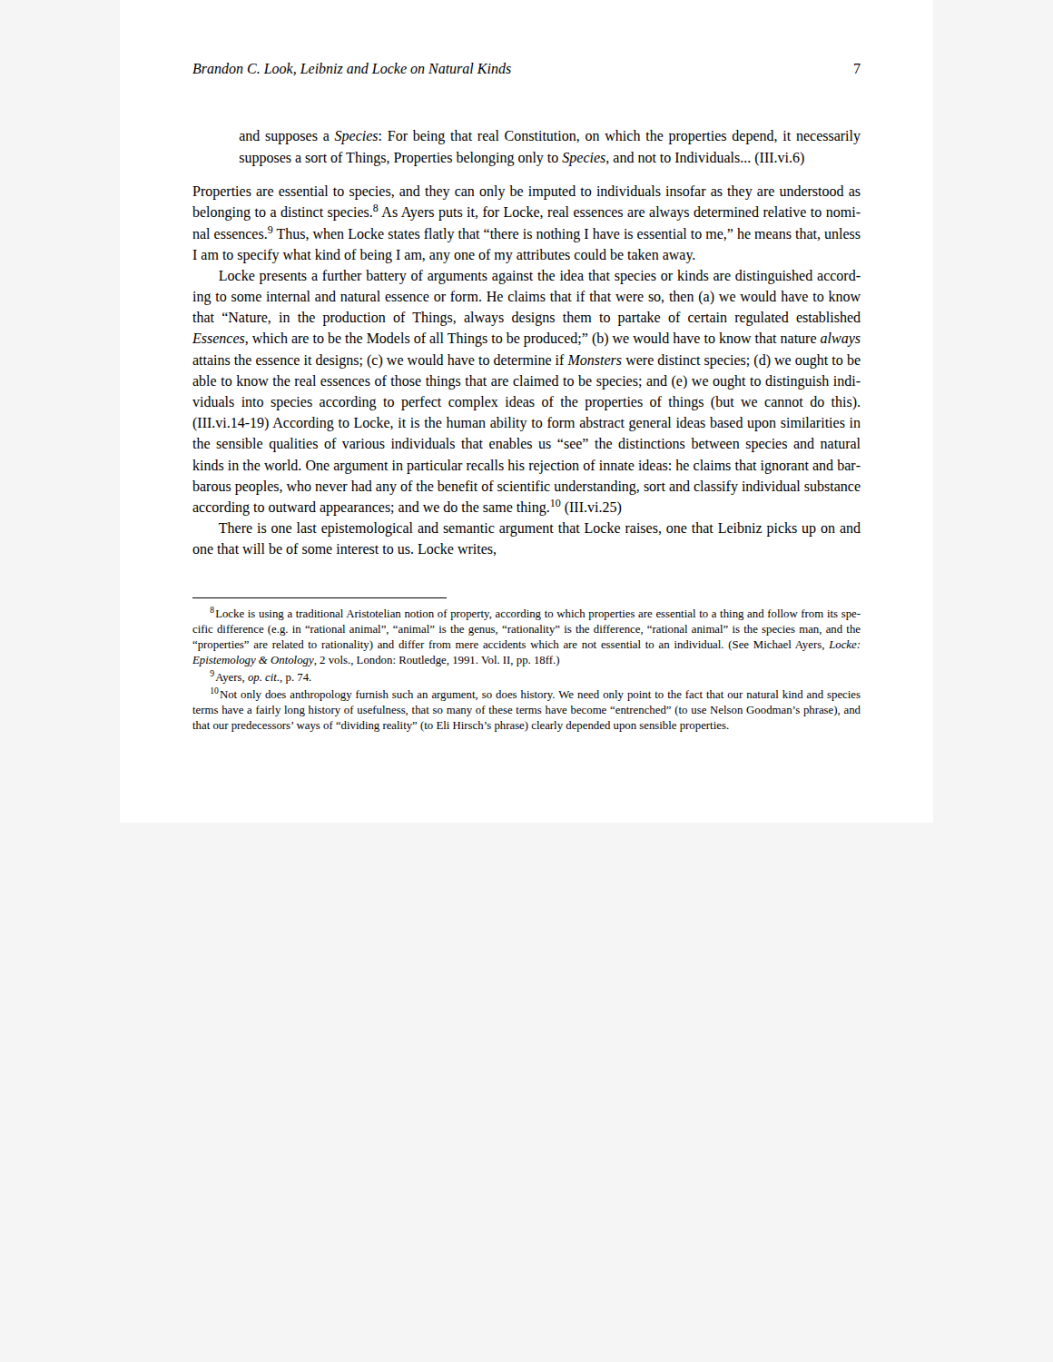Brandon C. Look, Leibniz and Locke on Natural Kinds 7
and supposes a Species: For being that real Constitution, on which the properties depend, it necessarily supposes a sort of Things, Properties belonging only to Species, and not to Individuals... (III.vi.6)
Properties are essential to species, and they can only be imputed to individuals insofar as they are understood as belonging to a distinct species.8 As Ayers puts it, for Locke, real essences are always determined relative to nominal essences.9 Thus, when Locke states flatly that “there is nothing I have is essential to me,” he means that, unless I am to specify what kind of being I am, any one of my attributes could be taken away.
Locke presents a further battery of arguments against the idea that species or kinds are distinguished according to some internal and natural essence or form. He claims that if that were so, then (a) we would have to know that “Nature, in the production of Things, always designs them to partake of certain regulated established Essences, which are to be the Models of all Things to be produced;” (b) we would have to know that nature always attains the essence it designs; (c) we would have to determine if Monsters were distinct species; (d) we ought to be able to know the real essences of those things that are claimed to be species; and (e) we ought to distinguish individuals into species according to perfect complex ideas of the properties of things (but we cannot do this). (III.vi.14-19) According to Locke, it is the human ability to form abstract general ideas based upon similarities in the sensible qualities of various individuals that enables us “see” the distinctions between species and natural kinds in the world. One argument in particular recalls his rejection of innate ideas: he claims that ignorant and barbarous peoples, who never had any of the benefit of scientific understanding, sort and classify individual substance according to outward appearances; and we do the same thing.10 (III.vi.25)
There is one last epistemological and semantic argument that Locke raises, one that Leibniz picks up on and one that will be of some interest to us. Locke writes,
8Locke is using a traditional Aristotelian notion of property, according to which properties are essential to a thing and follow from its specific difference (e.g. in “rational animal”, “animal” is the genus, “rationality” is the difference, “rational animal” is the species man, and the “properties” are related to rationality) and differ from mere accidents which are not essential to an individual. (See Michael Ayers, Locke: Epistemology & Ontology, 2 vols., London: Routledge, 1991. Vol. II, pp. 18ff.)
9Ayers, op. cit., p. 74.
10Not only does anthropology furnish such an argument, so does history. We need only point to the fact that our natural kind and species terms have a fairly long history of usefulness, that so many of these terms have become “entrenched” (to use Nelson Goodman’s phrase), and that our predecessors’ ways of “dividing reality” (to Eli Hirsch’s phrase) clearly depended upon sensible properties.